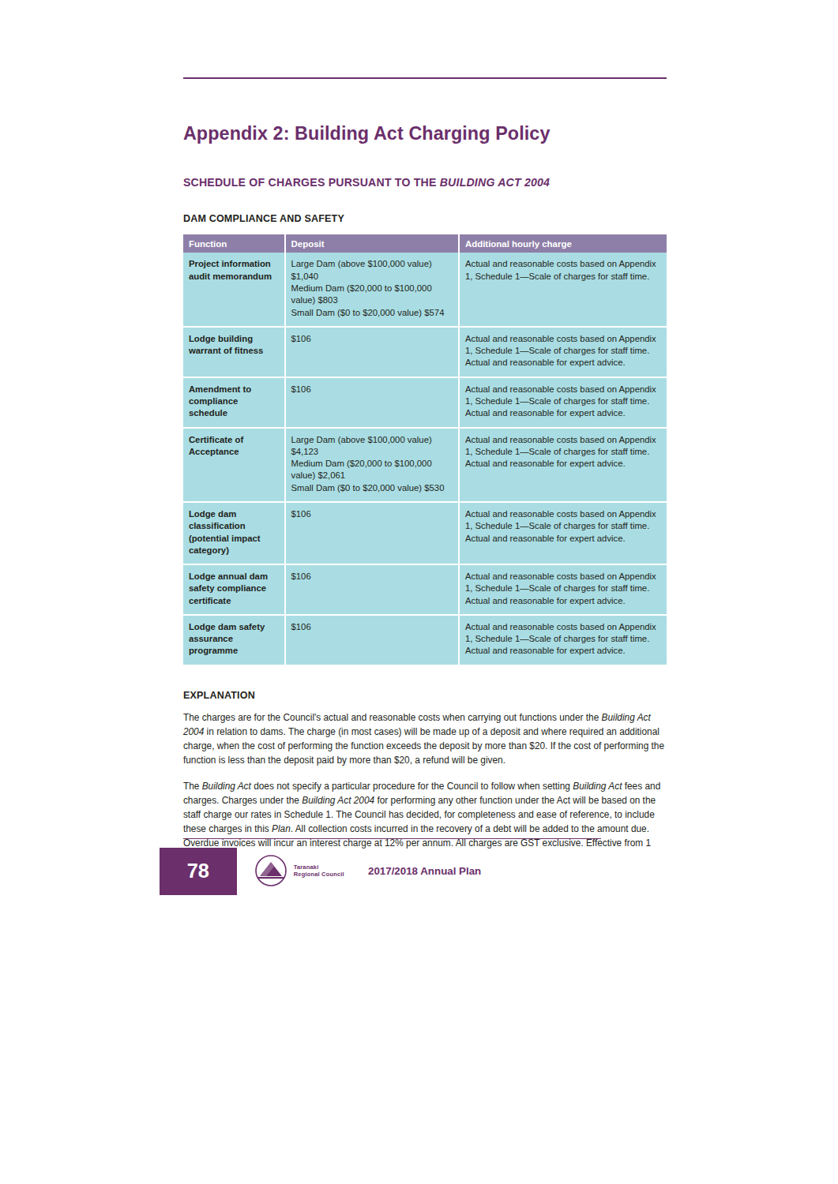Appendix 2: Building Act Charging Policy
SCHEDULE OF CHARGES PURSUANT TO THE BUILDING ACT 2004
DAM COMPLIANCE AND SAFETY
| Function | Deposit | Additional hourly charge |
| --- | --- | --- |
| Project information audit memorandum | Large Dam (above $100,000 value) $1,040 Medium Dam ($20,000 to $100,000 value) $803 Small Dam ($0 to $20,000 value) $574 | Actual and reasonable costs based on Appendix 1, Schedule 1—Scale of charges for staff time. |
| Lodge building warrant of fitness | $106 | Actual and reasonable costs based on Appendix 1, Schedule 1—Scale of charges for staff time. Actual and reasonable for expert advice. |
| Amendment to compliance schedule | $106 | Actual and reasonable costs based on Appendix 1, Schedule 1—Scale of charges for staff time. Actual and reasonable for expert advice. |
| Certificate of Acceptance | Large Dam (above $100,000 value) $4,123 Medium Dam ($20,000 to $100,000 value) $2,061 Small Dam ($0 to $20,000 value) $530 | Actual and reasonable costs based on Appendix 1, Schedule 1—Scale of charges for staff time. Actual and reasonable for expert advice. |
| Lodge dam classification (potential impact category) | $106 | Actual and reasonable costs based on Appendix 1, Schedule 1—Scale of charges for staff time. Actual and reasonable for expert advice. |
| Lodge annual dam safety compliance certificate | $106 | Actual and reasonable costs based on Appendix 1, Schedule 1—Scale of charges for staff time. Actual and reasonable for expert advice. |
| Lodge dam safety assurance programme | $106 | Actual and reasonable costs based on Appendix 1, Schedule 1—Scale of charges for staff time. Actual and reasonable for expert advice. |
EXPLANATION
The charges are for the Council's actual and reasonable costs when carrying out functions under the Building Act 2004 in relation to dams. The charge (in most cases) will be made up of a deposit and where required an additional charge, when the cost of performing the function exceeds the deposit by more than $20. If the cost of performing the function is less than the deposit paid by more than $20, a refund will be given.
The Building Act does not specify a particular procedure for the Council to follow when setting Building Act fees and charges. Charges under the Building Act 2004 for performing any other function under the Act will be based on the staff charge our rates in Schedule 1. The Council has decided, for completeness and ease of reference, to include these charges in this Plan. All collection costs incurred in the recovery of a debt will be added to the amount due. Overdue invoices will incur an interest charge at 12% per annum. All charges are GST exclusive. Effective from 1 July 2017.
78 Taranaki
Regional Council 2017/2018 Annual Plan